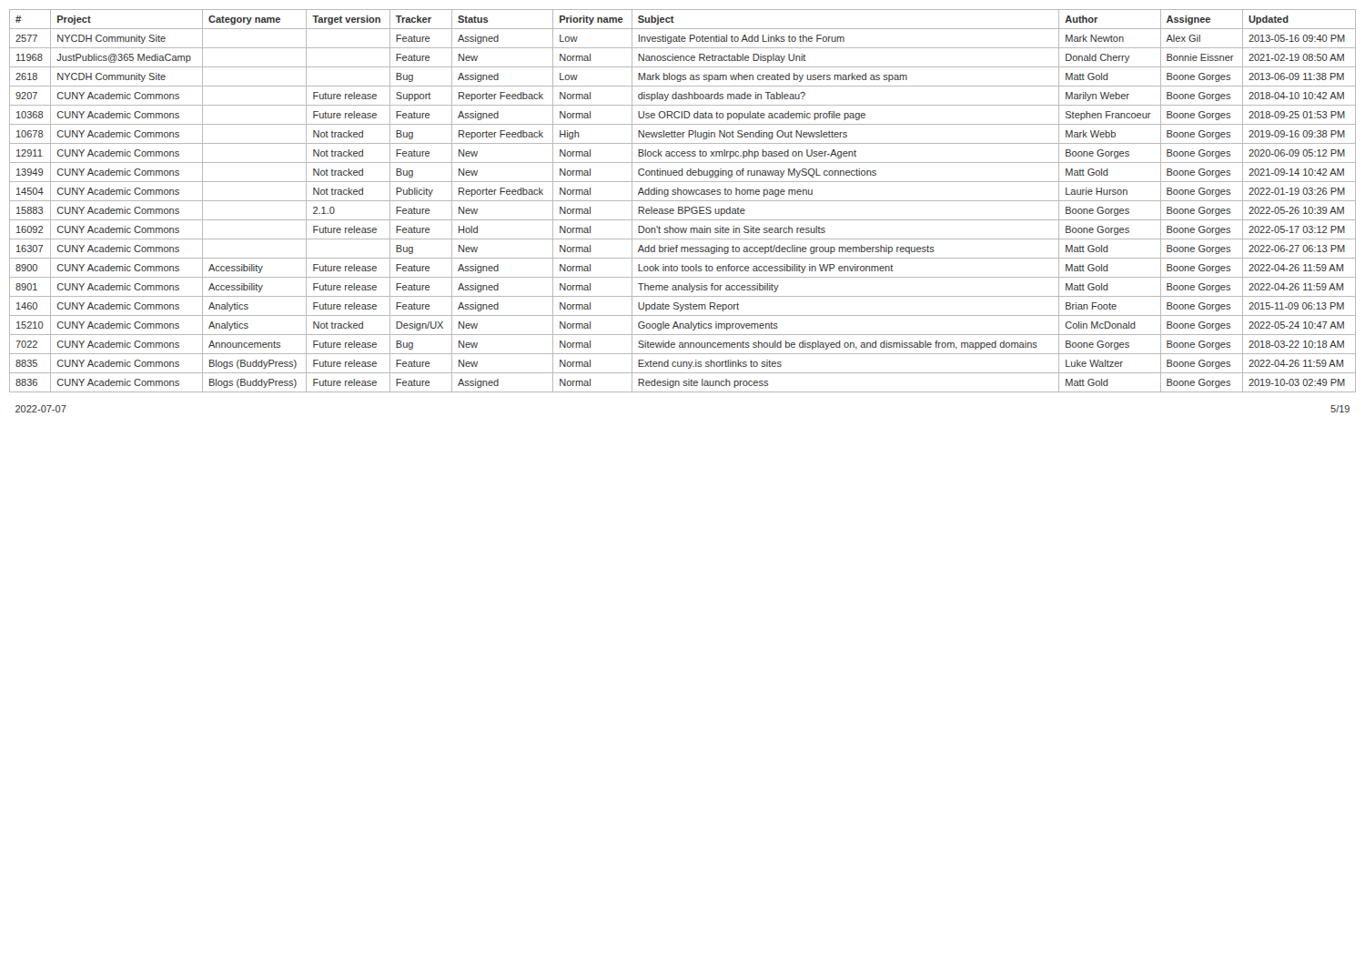| # | Project | Category name | Target version | Tracker | Status | Priority name | Subject | Author | Assignee | Updated |
| --- | --- | --- | --- | --- | --- | --- | --- | --- | --- | --- |
| 2577 | NYCDH Community Site | | | Feature | Assigned | Low | Investigate Potential to Add Links to the Forum | Mark Newton | Alex Gil | 2013-05-16 09:40 PM |
| 11968 | JustPublics@365 MediaCamp | | | Feature | New | Normal | Nanoscience Retractable Display Unit | Donald Cherry | Bonnie Eissner | 2021-02-19 08:50 AM |
| 2618 | NYCDH Community Site | | | Bug | Assigned | Low | Mark blogs as spam when created by users marked as spam | Matt Gold | Boone Gorges | 2013-06-09 11:38 PM |
| 9207 | CUNY Academic Commons | | Future release | Support | Reporter Feedback | Normal | display dashboards made in Tableau? | Marilyn Weber | Boone Gorges | 2018-04-10 10:42 AM |
| 10368 | CUNY Academic Commons | | Future release | Feature | Assigned | Normal | Use ORCID data to populate academic profile page | Stephen Francoeur | Boone Gorges | 2018-09-25 01:53 PM |
| 10678 | CUNY Academic Commons | | Not tracked | Bug | Reporter Feedback | High | Newsletter Plugin Not Sending Out Newsletters | Mark Webb | Boone Gorges | 2019-09-16 09:38 PM |
| 12911 | CUNY Academic Commons | | Not tracked | Feature | New | Normal | Block access to xmlrpc.php based on User-Agent | Boone Gorges | Boone Gorges | 2020-06-09 05:12 PM |
| 13949 | CUNY Academic Commons | | Not tracked | Bug | New | Normal | Continued debugging of runaway MySQL connections | Matt Gold | Boone Gorges | 2021-09-14 10:42 AM |
| 14504 | CUNY Academic Commons | | Not tracked | Publicity | Reporter Feedback | Normal | Adding showcases to home page menu | Laurie Hurson | Boone Gorges | 2022-01-19 03:26 PM |
| 15883 | CUNY Academic Commons | | 2.1.0 | Feature | New | Normal | Release BPGES update | Boone Gorges | Boone Gorges | 2022-05-26 10:39 AM |
| 16092 | CUNY Academic Commons | | Future release | Feature | Hold | Normal | Don't show main site in Site search results | Boone Gorges | Boone Gorges | 2022-05-17 03:12 PM |
| 16307 | CUNY Academic Commons | | | Bug | New | Normal | Add brief messaging to accept/decline group membership requests | Matt Gold | Boone Gorges | 2022-06-27 06:13 PM |
| 8900 | CUNY Academic Commons | Accessibility | Future release | Feature | Assigned | Normal | Look into tools to enforce accessibility in WP environment | Matt Gold | Boone Gorges | 2022-04-26 11:59 AM |
| 8901 | CUNY Academic Commons | Accessibility | Future release | Feature | Assigned | Normal | Theme analysis for accessibility | Matt Gold | Boone Gorges | 2022-04-26 11:59 AM |
| 1460 | CUNY Academic Commons | Analytics | Future release | Feature | Assigned | Normal | Update System Report | Brian Foote | Boone Gorges | 2015-11-09 06:13 PM |
| 15210 | CUNY Academic Commons | Analytics | Not tracked | Design/UX | New | Normal | Google Analytics improvements | Colin McDonald | Boone Gorges | 2022-05-24 10:47 AM |
| 7022 | CUNY Academic Commons | Announcements | Future release | Bug | New | Normal | Sitewide announcements should be displayed on, and dismissable from, mapped domains | Boone Gorges | Boone Gorges | 2018-03-22 10:18 AM |
| 8835 | CUNY Academic Commons | Blogs (BuddyPress) | Future release | Feature | New | Normal | Extend cuny.is shortlinks to sites | Luke Waltzer | Boone Gorges | 2022-04-26 11:59 AM |
| 8836 | CUNY Academic Commons | Blogs (BuddyPress) | Future release | Feature | Assigned | Normal | Redesign site launch process | Matt Gold | Boone Gorges | 2019-10-03 02:49 PM |
| 2022-07-07 | | 5/19 |